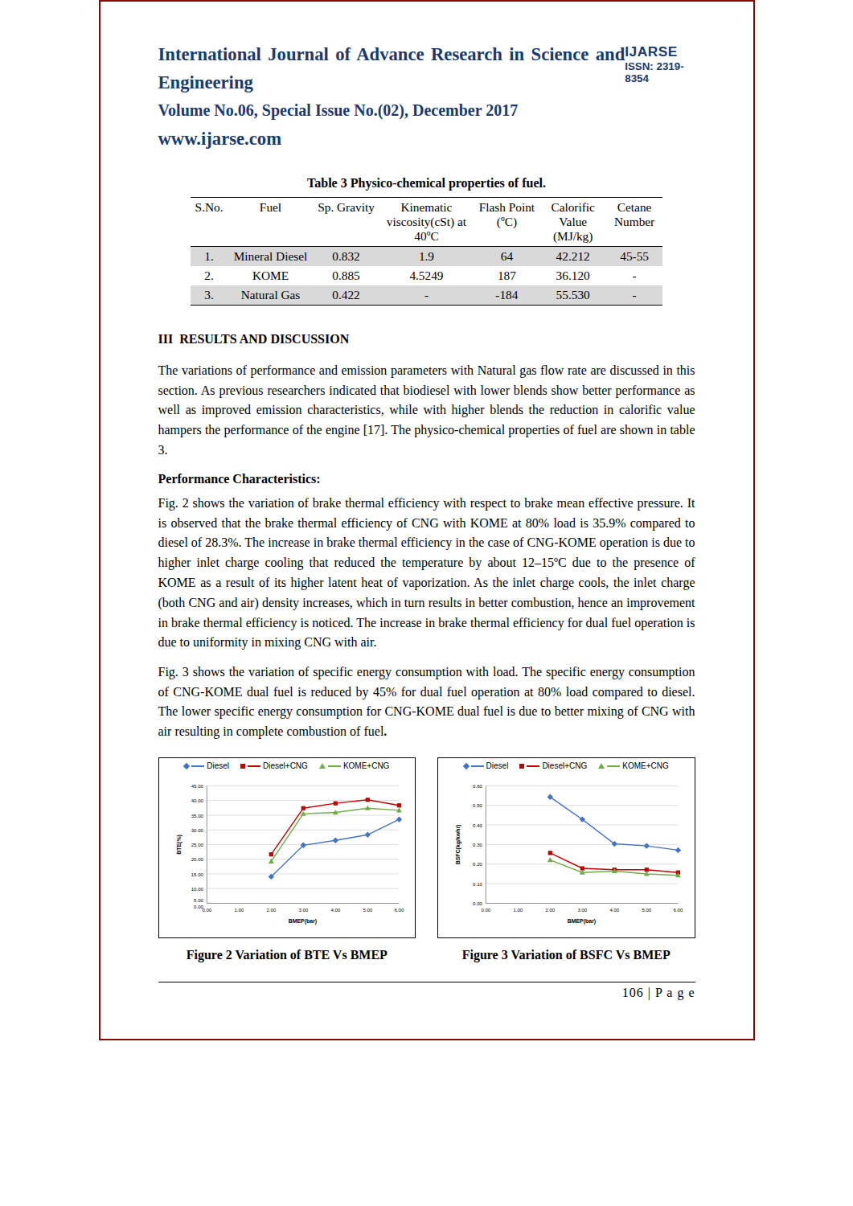International Journal of Advance Research in Science and Engineering
Volume No.06, Special Issue No.(02), December 2017
www.ijarse.com
IJARSE
ISSN: 2319-8354
Table 3 Physico-chemical properties of fuel.
| S.No. | Fuel | Sp. Gravity | Kinematic viscosity(cSt) at 40ºC | Flash Point (ºC) | Calorific Value (MJ/kg) | Cetane Number |
| --- | --- | --- | --- | --- | --- | --- |
| 1. | Mineral Diesel | 0.832 | 1.9 | 64 | 42.212 | 45-55 |
| 2. | KOME | 0.885 | 4.5249 | 187 | 36.120 | - |
| 3. | Natural Gas | 0.422 | - | -184 | 55.530 | - |
III RESULTS AND DISCUSSION
The variations of performance and emission parameters with Natural gas flow rate are discussed in this section. As previous researchers indicated that biodiesel with lower blends show better performance as well as improved emission characteristics, while with higher blends the reduction in calorific value hampers the performance of the engine [17]. The physico-chemical properties of fuel are shown in table 3.
Performance Characteristics:
Fig. 2 shows the variation of brake thermal efficiency with respect to brake mean effective pressure. It is observed that the brake thermal efficiency of CNG with KOME at 80% load is 35.9% compared to diesel of 28.3%. The increase in brake thermal efficiency in the case of CNG-KOME operation is due to higher inlet charge cooling that reduced the temperature by about 12–15ºC due to the presence of KOME as a result of its higher latent heat of vaporization. As the inlet charge cools, the inlet charge (both CNG and air) density increases, which in turn results in better combustion, hence an improvement in brake thermal efficiency is noticed. The increase in brake thermal efficiency for dual fuel operation is due to uniformity in mixing CNG with air.
Fig. 3 shows the variation of specific energy consumption with load. The specific energy consumption of CNG-KOME dual fuel is reduced by 45% for dual fuel operation at 80% load compared to diesel. The lower specific energy consumption for CNG-KOME dual fuel is due to better mixing of CNG with air resulting in complete combustion of fuel.
Diesel Diesel+CNG KOME+CNG
45.00 40.00 35.00 30.00 25.00 20.00 15.00 10.00 5.00 0.00 0.00 1.00 2.00 3.00 4.00 5.00 6.00 BMEP(bar) BTE(%)
Figure 2 Variation of BTE Vs BMEP
Diesel Diesel+CNG KOME+CNG
0.60 0.50 0.40 0.30 0.20 0.10 0.00 0.00 1.00 2.00 3.00 4.00 5.00 6.00 BMEP(bar) BSFC(kg/kwhr)
Figure 3 Variation of BSFC Vs BMEP
106 | P a g e